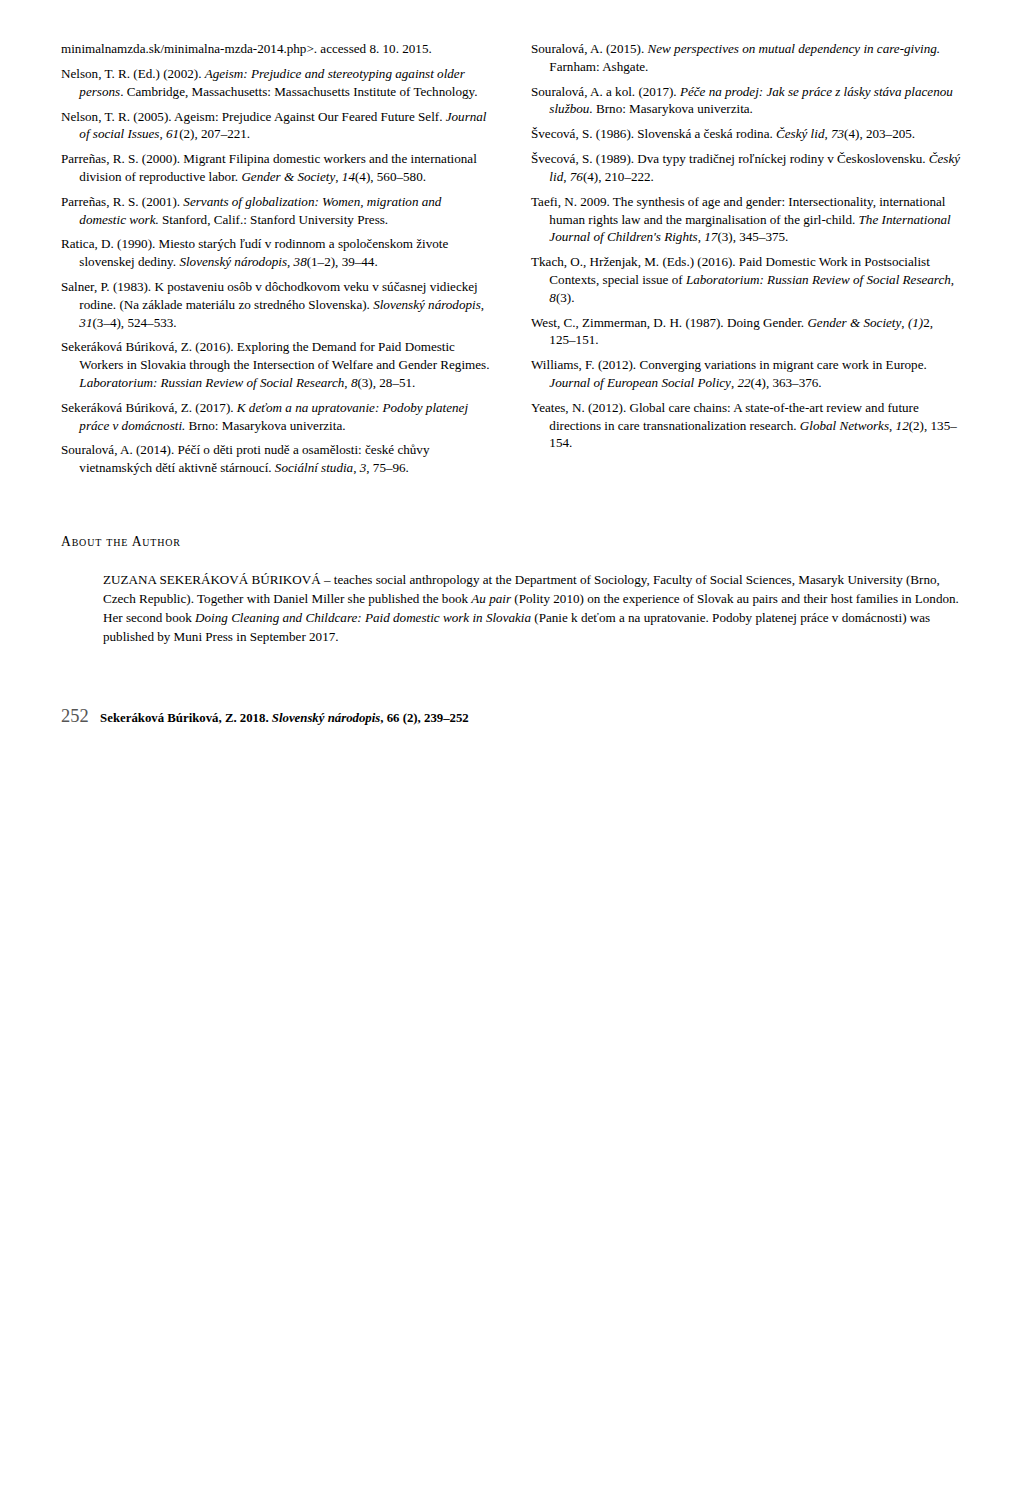minimalnamzda.sk/minimalna-mzda-2014.php>. accessed 8. 10. 2015.
Nelson, T. R. (Ed.) (2002). Ageism: Prejudice and stereotyping against older persons. Cambridge, Massachusetts: Massachusetts Institute of Technology.
Nelson, T. R. (2005). Ageism: Prejudice Against Our Feared Future Self. Journal of social Issues, 61(2), 207–221.
Parreñas, R. S. (2000). Migrant Filipina domestic workers and the international division of reproductive labor. Gender & Society, 14(4), 560–580.
Parreñas, R. S. (2001). Servants of globalization: Women, migration and domestic work. Stanford, Calif.: Stanford University Press.
Ratica, D. (1990). Miesto starých ľudí v rodinnom a spoločenskom živote slovenskej dediny. Slovenský národopis, 38(1–2), 39–44.
Salner, P. (1983). K postaveniu osôb v dôchodkovom veku v súčasnej vidieckej rodine. (Na základe materiálu zo stredného Slovenska). Slovenský národopis, 31(3–4), 524–533.
Sekeráková Búriková, Z. (2016). Exploring the Demand for Paid Domestic Workers in Slovakia through the Intersection of Welfare and Gender Regimes. Laboratorium: Russian Review of Social Research, 8(3), 28–51.
Sekeráková Búriková, Z. (2017). K deťom a na upratovanie: Podoby platenej práce v domácnosti. Brno: Masarykova univerzita.
Souralová, A. (2014). Péčí o děti proti nudě a osamělosti: české chůvy vietnamských dětí aktivně stárnoucí. Sociální studia, 3, 75–96.
Souralová, A. (2015). New perspectives on mutual dependency in care-giving. Farnham: Ashgate.
Souralová, A. a kol. (2017). Péče na prodej: Jak se práce z lásky stáva placenou službou. Brno: Masarykova univerzita.
Švecová, S. (1986). Slovenská a česká rodina. Český lid, 73(4), 203–205.
Švecová, S. (1989). Dva typy tradičnej roľníckej rodiny v Československu. Český lid, 76(4), 210–222.
Taefi, N. 2009. The synthesis of age and gender: Intersectionality, international human rights law and the marginalisation of the girl-child. The International Journal of Children's Rights, 17(3), 345–375.
Tkach, O., Hrženjak, M. (Eds.) (2016). Paid Domestic Work in Postsocialist Contexts, special issue of Laboratorium: Russian Review of Social Research, 8(3).
West, C., Zimmerman, D. H. (1987). Doing Gender. Gender & Society, (1) 2, 125–151.
Williams, F. (2012). Converging variations in migrant care work in Europe. Journal of European Social Policy, 22(4), 363–376.
Yeates, N. (2012). Global care chains: A state-of-the-art review and future directions in care transnationalization research. Global Networks, 12(2), 135–154.
About the Author
ZUZANA SEKERÁKOVÁ BÚRIKOVÁ – teaches social anthropology at the Department of Sociology, Faculty of Social Sciences, Masaryk University (Brno, Czech Republic). Together with Daniel Miller she published the book Au pair (Polity 2010) on the experience of Slovak au pairs and their host families in London. Her second book Doing Cleaning and Childcare: Paid domestic work in Slovakia (Panie k deťom a na upratovanie. Podoby platenej práce v domácnosti) was published by Muni Press in September 2017.
252 Sekeráková Búriková, Z. 2018. Slovenský národopis, 66 (2), 239–252